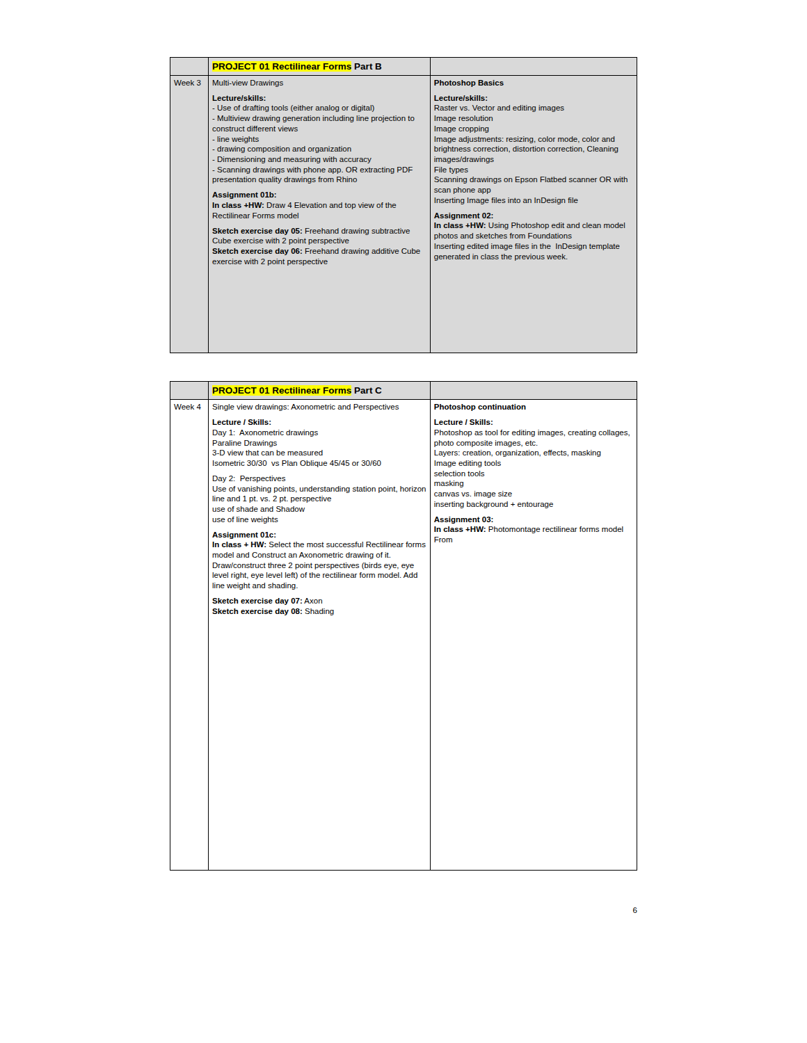| | PROJECT 01 Rectilinear Forms Part B | |
| Week 3 | Multi-view Drawings Lecture/skills: - Use of drafting tools (either analog or digital) - Multiview drawing generation including line projection to construct different views - line weights - drawing composition and organization - Dimensioning and measuring with accuracy - Scanning drawings with phone app. OR extracting PDF presentation quality drawings from Rhino Assignment 01b: In class +HW: Draw 4 Elevation and top view of the Rectilinear Forms model Sketch exercise day 05: Freehand drawing subtractive Cube exercise with 2 point perspective Sketch exercise day 06: Freehand drawing additive Cube exercise with 2 point perspective | Photoshop Basics Lecture/skills: Raster vs. Vector and editing images Image resolution Image cropping Image adjustments: resizing, color mode, color and brightness correction, distortion correction, Cleaning images/drawings File types Scanning drawings on Epson Flatbed scanner OR with scan phone app Inserting Image files into an InDesign file Assignment 02: In class +HW: Using Photoshop edit and clean model photos and sketches from Foundations Inserting edited image files in the InDesign template generated in class the previous week. |
| | PROJECT 01 Rectilinear Forms Part C | |
| Week 4 | Single view drawings: Axonometric and Perspectives Lecture / Skills: Day 1: Axonometric drawings Paraline Drawings 3-D view that can be measured Isometric 30/30 vs Plan Oblique 45/45 or 30/60 Day 2: Perspectives Use of vanishing points, understanding station point, horizon line and 1 pt. vs. 2 pt. perspective use of shade and Shadow use of line weights Assignment 01c: In class + HW: Select the most successful Rectilinear forms model and Construct an Axonometric drawing of it. Draw/construct three 2 point perspectives (birds eye, eye level right, eye level left) of the rectilinear form model. Add line weight and shading. Sketch exercise day 07: Axon Sketch exercise day 08: Shading | Photoshop continuation Lecture / Skills: Photoshop as tool for editing images, creating collages, photo composite images, etc. Layers: creation, organization, effects, masking Image editing tools selection tools masking canvas vs. image size inserting background + entourage Assignment 03: In class +HW: Photomontage rectilinear forms model From |
6